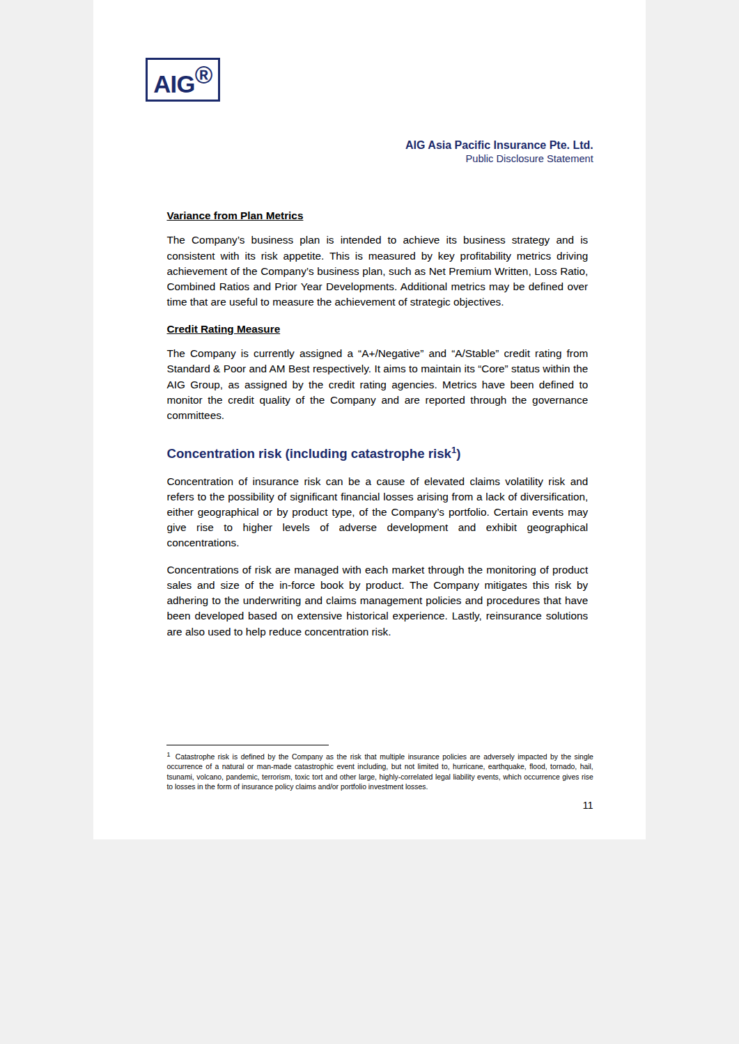AIG®
AIG Asia Pacific Insurance Pte. Ltd.
Public Disclosure Statement
Variance from Plan Metrics
The Company’s business plan is intended to achieve its business strategy and is consistent with its risk appetite. This is measured by key profitability metrics driving achievement of the Company’s business plan, such as Net Premium Written, Loss Ratio, Combined Ratios and Prior Year Developments. Additional metrics may be defined over time that are useful to measure the achievement of strategic objectives.
Credit Rating Measure
The Company is currently assigned a “A+/Negative” and “A/Stable” credit rating from Standard & Poor and AM Best respectively. It aims to maintain its “Core” status within the AIG Group, as assigned by the credit rating agencies. Metrics have been defined to monitor the credit quality of the Company and are reported through the governance committees.
Concentration risk (including catastrophe risk1)
Concentration of insurance risk can be a cause of elevated claims volatility risk and refers to the possibility of significant financial losses arising from a lack of diversification, either geographical or by product type, of the Company’s portfolio. Certain events may give rise to higher levels of adverse development and exhibit geographical concentrations.
Concentrations of risk are managed with each market through the monitoring of product sales and size of the in-force book by product. The Company mitigates this risk by adhering to the underwriting and claims management policies and procedures that have been developed based on extensive historical experience. Lastly, reinsurance solutions are also used to help reduce concentration risk.
1 Catastrophe risk is defined by the Company as the risk that multiple insurance policies are adversely impacted by the single occurrence of a natural or man-made catastrophic event including, but not limited to, hurricane, earthquake, flood, tornado, hail, tsunami, volcano, pandemic, terrorism, toxic tort and other large, highly-correlated legal liability events, which occurrence gives rise to losses in the form of insurance policy claims and/or portfolio investment losses.
11